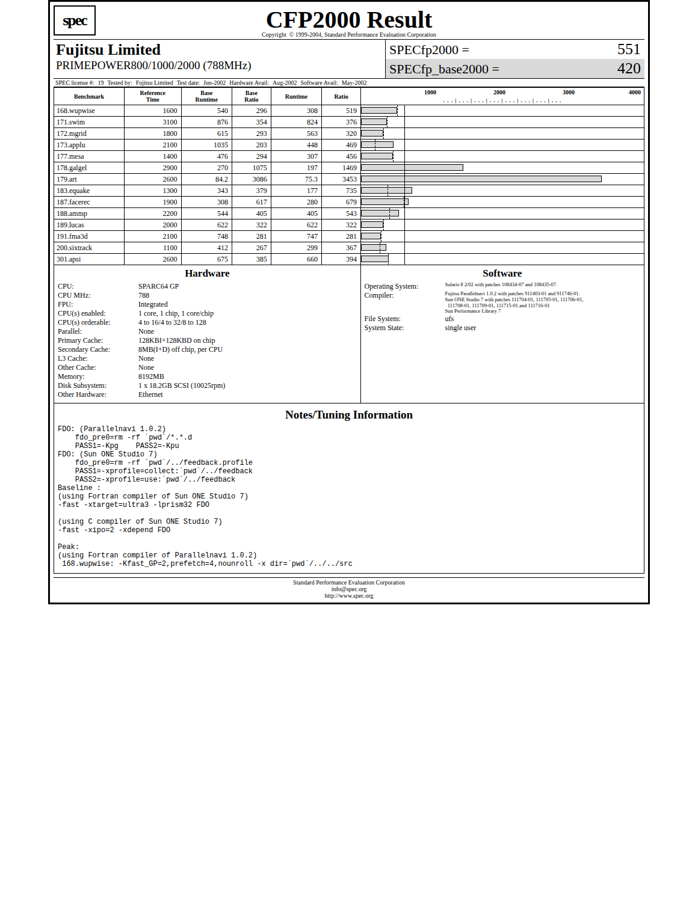spec
CFP2000 Result
Copyright © 1999-2004, Standard Performance Evaluation Corporation
Fujitsu Limited
PRIMEPOWER800/1000/2000 (788MHz)
SPECfp2000 = 551
SPECfp_base2000 = 420
SPEC license #:
19
Tested by:
Fujitsu Limited
Test date:
Jun-2002
Hardware Avail:
Aug-2002
Software Avail:
May-2002
| Benchmark | Reference Time | Base Runtime | Base Ratio | Runtime | Ratio | 1000 2000 3000 4000 . . . / . . . / . . . / . . . / . . . / . . . / . . . / . . . |
| --- | --- | --- | --- | --- | --- | --- |
| 168.wupwise | 1600 | 540 | 296 | 308 | 519 | |
| 171.swim | 3100 | 876 | 354 | 824 | 376 | |
| 172.mgrid | 1800 | 615 | 293 | 563 | 320 | |
| 173.applu | 2100 | 1035 | 203 | 448 | 469 | |
| 177.mesa | 1400 | 476 | 294 | 307 | 456 | |
| 178.galgel | 2900 | 270 | 1075 | 197 | 1469 | |
| 179.art | 2600 | 84.2 | 3086 | 75.3 | 3453 | |
| 183.equake | 1300 | 343 | 379 | 177 | 735 | |
| 187.facerec | 1900 | 308 | 617 | 280 | 679 | |
| 188.ammp | 2200 | 544 | 405 | 405 | 543 | |
| 189.lucas | 2000 | 622 | 322 | 622 | 322 | |
| 191.fma3d | 2100 | 748 | 281 | 747 | 281 | |
| 200.sixtrack | 1100 | 412 | 267 | 299 | 367 | |
| 301.apsi | 2600 | 675 | 385 | 660 | 394 | |
Hardware
| CPU: | SPARC64 GP |
| CPU MHz: | 788 |
| FPU: | Integrated |
| CPU(s) enabled: | 1 core, 1 chip, 1 core/chip |
| CPU(s) orderable: | 4 to 16/4 to 32/8 to 128 |
| Parallel: | None |
| Primary Cache: | 128KBI+128KBD on chip |
| Secondary Cache: | 8MB(I+D) off chip, per CPU |
| L3 Cache: | None |
| Other Cache: | None |
| Memory: | 8192MB |
| Disk Subsystem: | 1 x 18.2GB SCSI (10025rpm) |
| Other Hardware: | Ethernet |
Software
| Operating System: | Solaris 8 2/02 with patches 108434-07 and 108435-07. |
| Compiler: | Fujitsu Parallelnavi 1.0.2 with patches 911403-01 and 911746-01. Sun ONE Studio 7 with patches 111704-01, 111705-01, 111706-01, 111708-01, 111709-01, 111715-01 and 111716-01 Sun Performance Library 7 |
| File System: | ufs |
| System State: | single user |
Notes/Tuning Information
FDO: (Parallelnavi 1.0.2)
    fdo_pre0=rm -rf `pwd`/*.*.d
    PASS1=-Kpg    PASS2=-Kpu
FDO: (Sun ONE Studio 7)
    fdo_pre0=rm -rf `pwd`/../feedback.profile
    PASS1=-xprofile=collect:`pwd`/../feedback
    PASS2=-xprofile=use:`pwd`/../feedback
Baseline :
(using Fortran compiler of Sun ONE Studio 7)
-fast -xtarget=ultra3 -lprism32 FDO

(using C compiler of Sun ONE Studio 7)
-fast -xipo=2 -xdepend FDO

Peak:
(using Fortran compiler of Parallelnavi 1.0.2)
 168.wupwise: -Kfast_GP=2,prefetch=4,nounroll -x dir=`pwd`/../../src
Standard Performance Evaluation Corporation
info@spec.org
http://www.spec.org